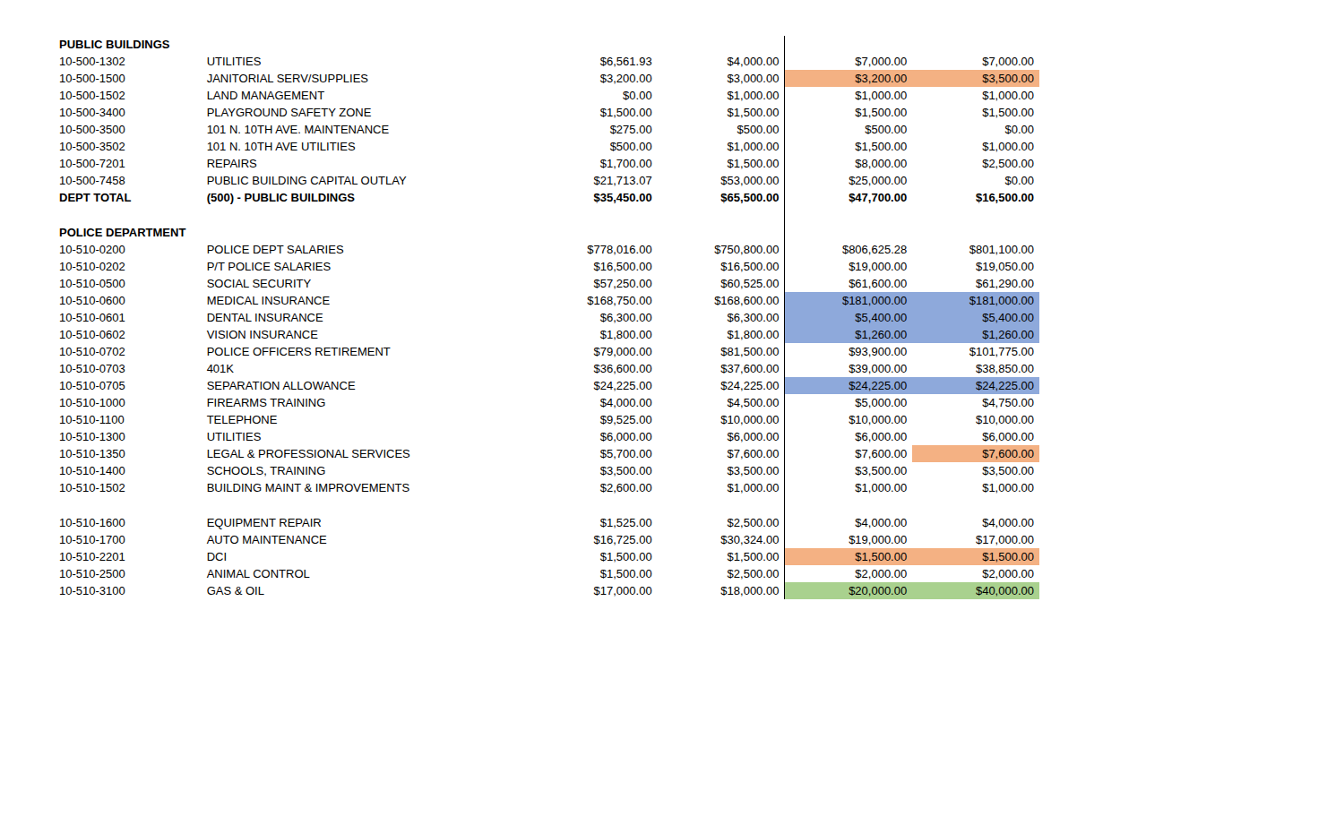| PUBLIC BUILDINGS | | | | | |
| 10-500-1302 | UTILITIES | $6,561.93 | $4,000.00 | $7,000.00 | $7,000.00 |
| 10-500-1500 | JANITORIAL SERV/SUPPLIES | $3,200.00 | $3,000.00 | $3,200.00 | $3,500.00 |
| 10-500-1502 | LAND MANAGEMENT | $0.00 | $1,000.00 | $1,000.00 | $1,000.00 |
| 10-500-3400 | PLAYGROUND SAFETY ZONE | $1,500.00 | $1,500.00 | $1,500.00 | $1,500.00 |
| 10-500-3500 | 101 N. 10TH AVE. MAINTENANCE | $275.00 | $500.00 | $500.00 | $0.00 |
| 10-500-3502 | 101 N. 10TH AVE UTILITIES | $500.00 | $1,000.00 | $1,500.00 | $1,000.00 |
| 10-500-7201 | REPAIRS | $1,700.00 | $1,500.00 | $8,000.00 | $2,500.00 |
| 10-500-7458 | PUBLIC BUILDING CAPITAL OUTLAY | $21,713.07 | $53,000.00 | $25,000.00 | $0.00 |
| DEPT TOTAL | (500) - PUBLIC BUILDINGS | $35,450.00 | $65,500.00 | $47,700.00 | $16,500.00 |
| POLICE DEPARTMENT | | | | | |
| 10-510-0200 | POLICE DEPT SALARIES | $778,016.00 | $750,800.00 | $806,625.28 | $801,100.00 |
| 10-510-0202 | P/T POLICE SALARIES | $16,500.00 | $16,500.00 | $19,000.00 | $19,050.00 |
| 10-510-0500 | SOCIAL SECURITY | $57,250.00 | $60,525.00 | $61,600.00 | $61,290.00 |
| 10-510-0600 | MEDICAL INSURANCE | $168,750.00 | $168,600.00 | $181,000.00 | $181,000.00 |
| 10-510-0601 | DENTAL INSURANCE | $6,300.00 | $6,300.00 | $5,400.00 | $5,400.00 |
| 10-510-0602 | VISION INSURANCE | $1,800.00 | $1,800.00 | $1,260.00 | $1,260.00 |
| 10-510-0702 | POLICE OFFICERS RETIREMENT | $79,000.00 | $81,500.00 | $93,900.00 | $101,775.00 |
| 10-510-0703 | 401K | $36,600.00 | $37,600.00 | $39,000.00 | $38,850.00 |
| 10-510-0705 | SEPARATION ALLOWANCE | $24,225.00 | $24,225.00 | $24,225.00 | $24,225.00 |
| 10-510-1000 | FIREARMS TRAINING | $4,000.00 | $4,500.00 | $5,000.00 | $4,750.00 |
| 10-510-1100 | TELEPHONE | $9,525.00 | $10,000.00 | $10,000.00 | $10,000.00 |
| 10-510-1300 | UTILITIES | $6,000.00 | $6,000.00 | $6,000.00 | $6,000.00 |
| 10-510-1350 | LEGAL & PROFESSIONAL SERVICES | $5,700.00 | $7,600.00 | $7,600.00 | $7,600.00 |
| 10-510-1400 | SCHOOLS, TRAINING | $3,500.00 | $3,500.00 | $3,500.00 | $3,500.00 |
| 10-510-1502 | BUILDING MAINT & IMPROVEMENTS | $2,600.00 | $1,000.00 | $1,000.00 | $1,000.00 |
| 10-510-1600 | EQUIPMENT REPAIR | $1,525.00 | $2,500.00 | $4,000.00 | $4,000.00 |
| 10-510-1700 | AUTO MAINTENANCE | $16,725.00 | $30,324.00 | $19,000.00 | $17,000.00 |
| 10-510-2201 | DCI | $1,500.00 | $1,500.00 | $1,500.00 | $1,500.00 |
| 10-510-2500 | ANIMAL CONTROL | $1,500.00 | $2,500.00 | $2,000.00 | $2,000.00 |
| 10-510-3100 | GAS & OIL | $17,000.00 | $18,000.00 | $20,000.00 | $40,000.00 |